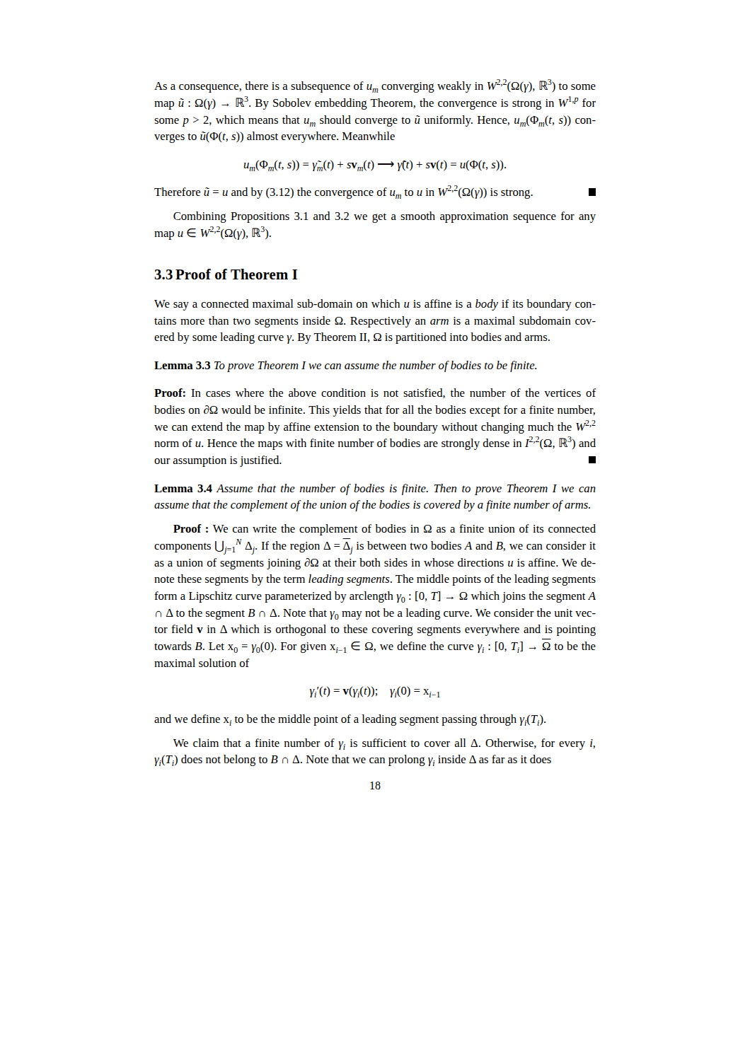As a consequence, there is a subsequence of um converging weakly in W2,2(Ω(γ), ℝ3) to some map ũ : Ω(γ) → ℝ3. By Sobolev embedding Theorem, the convergence is strong in W1,p for some p > 2, which means that um should converge to ũ uniformly. Hence, um(Φm(t, s)) converges to ũ(Φ(t, s)) almost everywhere. Meanwhile
um(Φm(t, s)) = γ̃m(t) + svm(t) ⟶ γ̃(t) + sv(t) = u(Φ(t, s)).
Therefore ũ = u and by (3.12) the convergence of um to u in W2,2(Ω(γ)) is strong.
Combining Propositions 3.1 and 3.2 we get a smooth approximation sequence for any map u ∈ W2,2(Ω(γ), ℝ3).
3.3 Proof of Theorem I
We say a connected maximal sub-domain on which u is affine is a body if its boundary contains more than two segments inside Ω. Respectively an arm is a maximal subdomain covered by some leading curve γ. By Theorem II, Ω is partitioned into bodies and arms.
Lemma 3.3 To prove Theorem I we can assume the number of bodies to be finite.
Proof: In cases where the above condition is not satisfied, the number of the vertices of bodies on ∂Ω would be infinite. This yields that for all the bodies except for a finite number, we can extend the map by affine extension to the boundary without changing much the W2,2 norm of u. Hence the maps with finite number of bodies are strongly dense in I2,2(Ω, ℝ3) and our assumption is justified.
Lemma 3.4 Assume that the number of bodies is finite. Then to prove Theorem I we can assume that the complement of the union of the bodies is covered by a finite number of arms.
Proof : We can write the complement of bodies in Ω as a finite union of its connected components ⋃j=1N Δj. If the region Δ = Δj is between two bodies A and B, we can consider it as a union of segments joining ∂Ω at their both sides in whose directions u is affine. We denote these segments by the term leading segments. The middle points of the leading segments form a Lipschitz curve parameterized by arclength γ0 : [0, T] → Ω which joins the segment A ∩ Δ to the segment B ∩ Δ. Note that γ0 may not be a leading curve. We consider the unit vector field v in Δ which is orthogonal to these covering segments everywhere and is pointing towards B. Let x0 = γ0(0). For given xi−1 ∈ Ω, we define the curve γi : [0, Ti] → Ω to be the maximal solution of
γi′(t) = v(γi(t)); γi(0) = xi−1
and we define xi to be the middle point of a leading segment passing through γi(Ti).
We claim that a finite number of γi is sufficient to cover all Δ. Otherwise, for every i, γi(Ti) does not belong to B ∩ Δ. Note that we can prolong γi inside Δ as far as it does
18